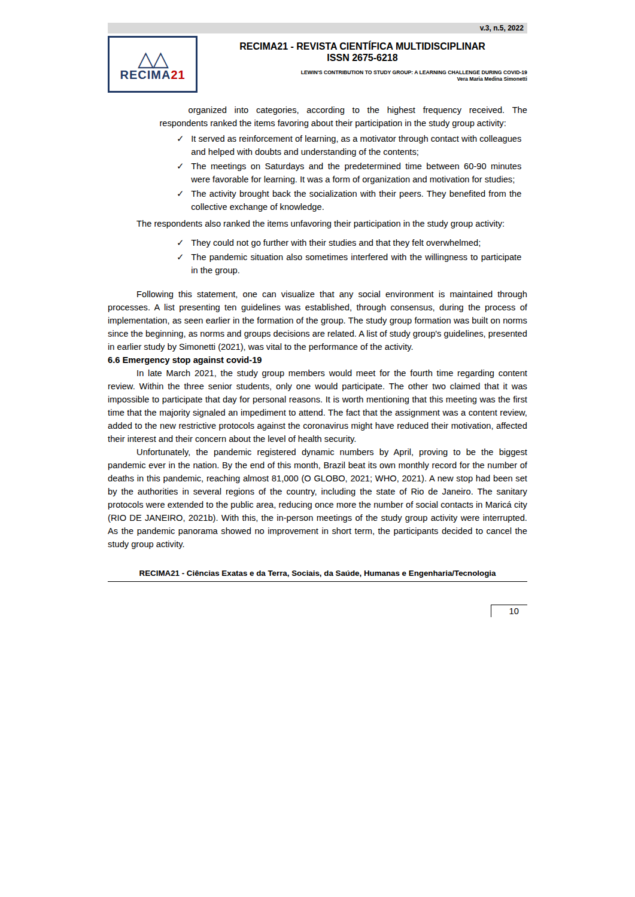v.3, n.5, 2022
△△
RECIMA21
RECIMA21 - REVISTA CIENTÍFICA MULTIDISCIPLINAR
ISSN 2675-6218
LEWIN'S CONTRIBUTION TO STUDY GROUP: A LEARNING CHALLENGE DURING COVID-19
Vera Maria Medina Simonetti
organized into categories, according to the highest frequency received. The respondents ranked the items favoring about their participation in the study group activity:
✓ It served as reinforcement of learning, as a motivator through contact with colleagues and helped with doubts and understanding of the contents;
✓ The meetings on Saturdays and the predetermined time between 60-90 minutes were favorable for learning. It was a form of organization and motivation for studies;
✓ The activity brought back the socialization with their peers. They benefited from the collective exchange of knowledge.
The respondents also ranked the items unfavoring their participation in the study group activity:
✓ They could not go further with their studies and that they felt overwhelmed;
✓ The pandemic situation also sometimes interfered with the willingness to participate in the group.
Following this statement, one can visualize that any social environment is maintained through processes. A list presenting ten guidelines was established, through consensus, during the process of implementation, as seen earlier in the formation of the group. The study group formation was built on norms since the beginning, as norms and groups decisions are related. A list of study group's guidelines, presented in earlier study by Simonetti (2021), was vital to the performance of the activity.
6.6 Emergency stop against covid-19
In late March 2021, the study group members would meet for the fourth time regarding content review. Within the three senior students, only one would participate. The other two claimed that it was impossible to participate that day for personal reasons. It is worth mentioning that this meeting was the first time that the majority signaled an impediment to attend. The fact that the assignment was a content review, added to the new restrictive protocols against the coronavirus might have reduced their motivation, affected their interest and their concern about the level of health security.
Unfortunately, the pandemic registered dynamic numbers by April, proving to be the biggest pandemic ever in the nation. By the end of this month, Brazil beat its own monthly record for the number of deaths in this pandemic, reaching almost 81,000 (O GLOBO, 2021; WHO, 2021). A new stop had been set by the authorities in several regions of the country, including the state of Rio de Janeiro. The sanitary protocols were extended to the public area, reducing once more the number of social contacts in Maricá city (RIO DE JANEIRO, 2021b). With this, the in-person meetings of the study group activity were interrupted. As the pandemic panorama showed no improvement in short term, the participants decided to cancel the study group activity.
RECIMA21 - Ciências Exatas e da Terra, Sociais, da Saúde, Humanas e Engenharia/Tecnologia
10